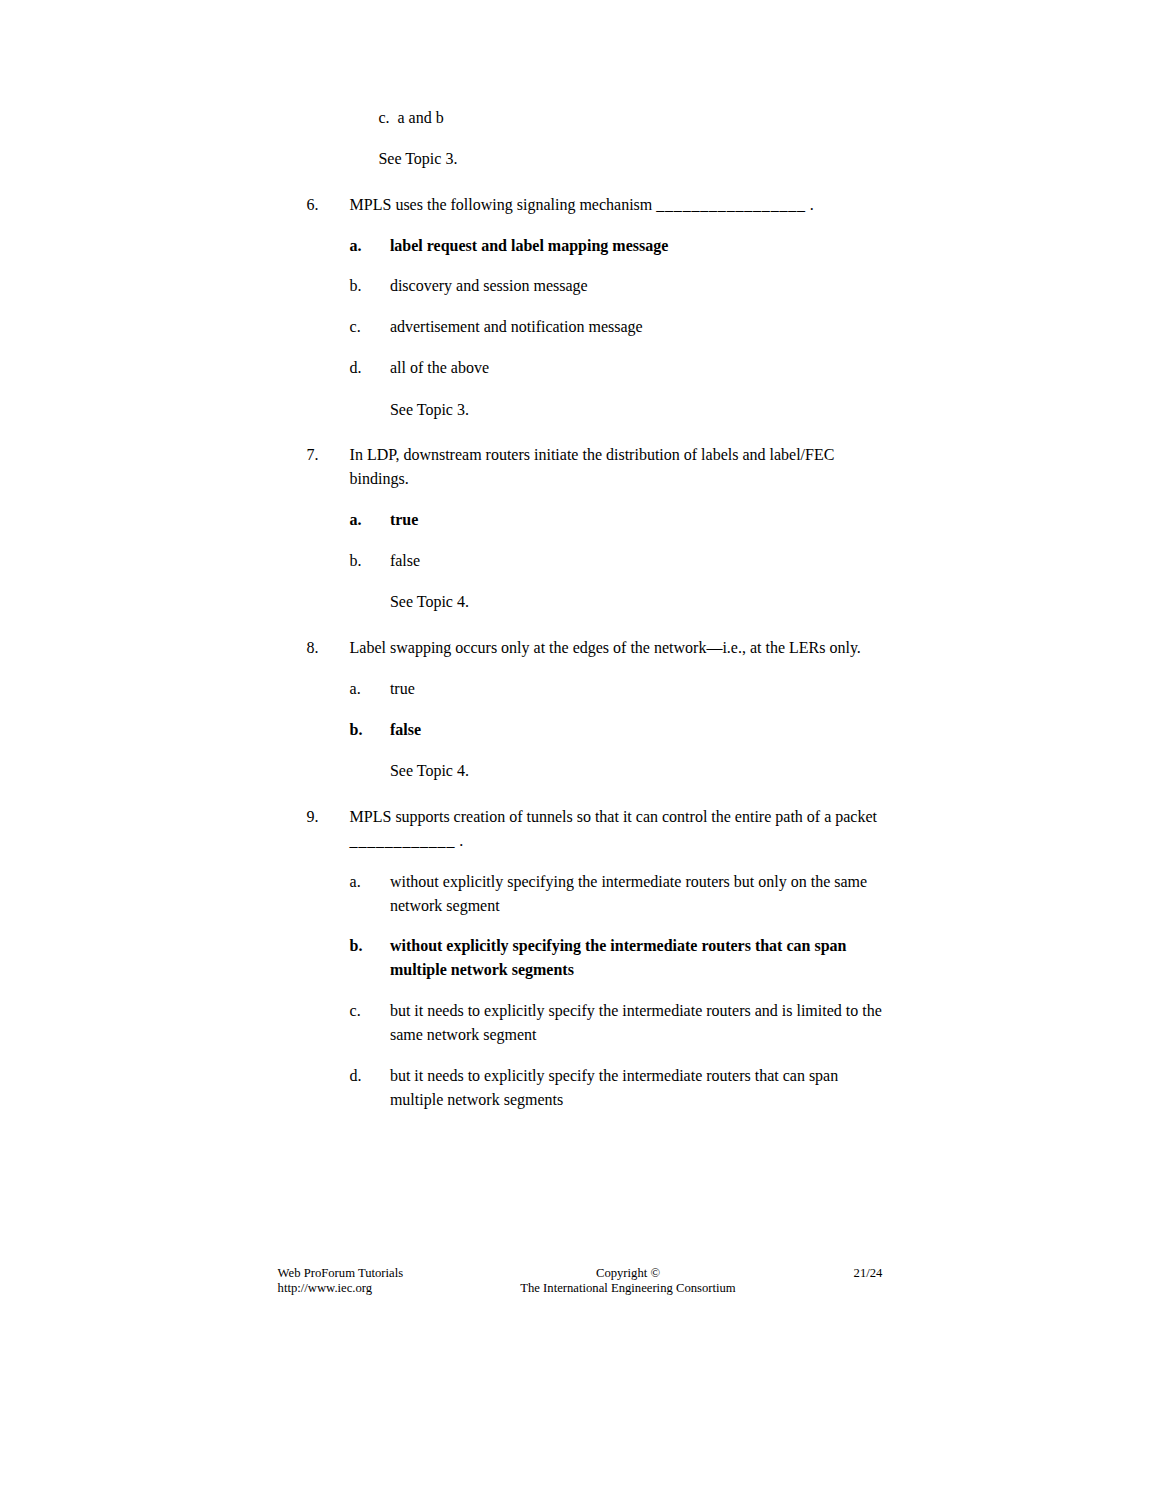c. a and b
See Topic 3.
MPLS uses the following signaling mechanism _________________ .
label request and label mapping message
discovery and session message
advertisement and notification message
all of the above
See Topic 3.
In LDP, downstream routers initiate the distribution of labels and label/FEC bindings.
true
false
See Topic 4.
Label swapping occurs only at the edges of the network—i.e., at the LERs only.
true
false
See Topic 4.
MPLS supports creation of tunnels so that it can control the entire path of a packet ____________ .
without explicitly specifying the intermediate routers but only on the same network segment
without explicitly specifying the intermediate routers that can span multiple network segments
but it needs to explicitly specify the intermediate routers and is limited to the same network segment
but it needs to explicitly specify the intermediate routers that can span multiple network segments
Web ProForum Tutorials
http://www.iec.org
Copyright ©
The International Engineering Consortium
21/24